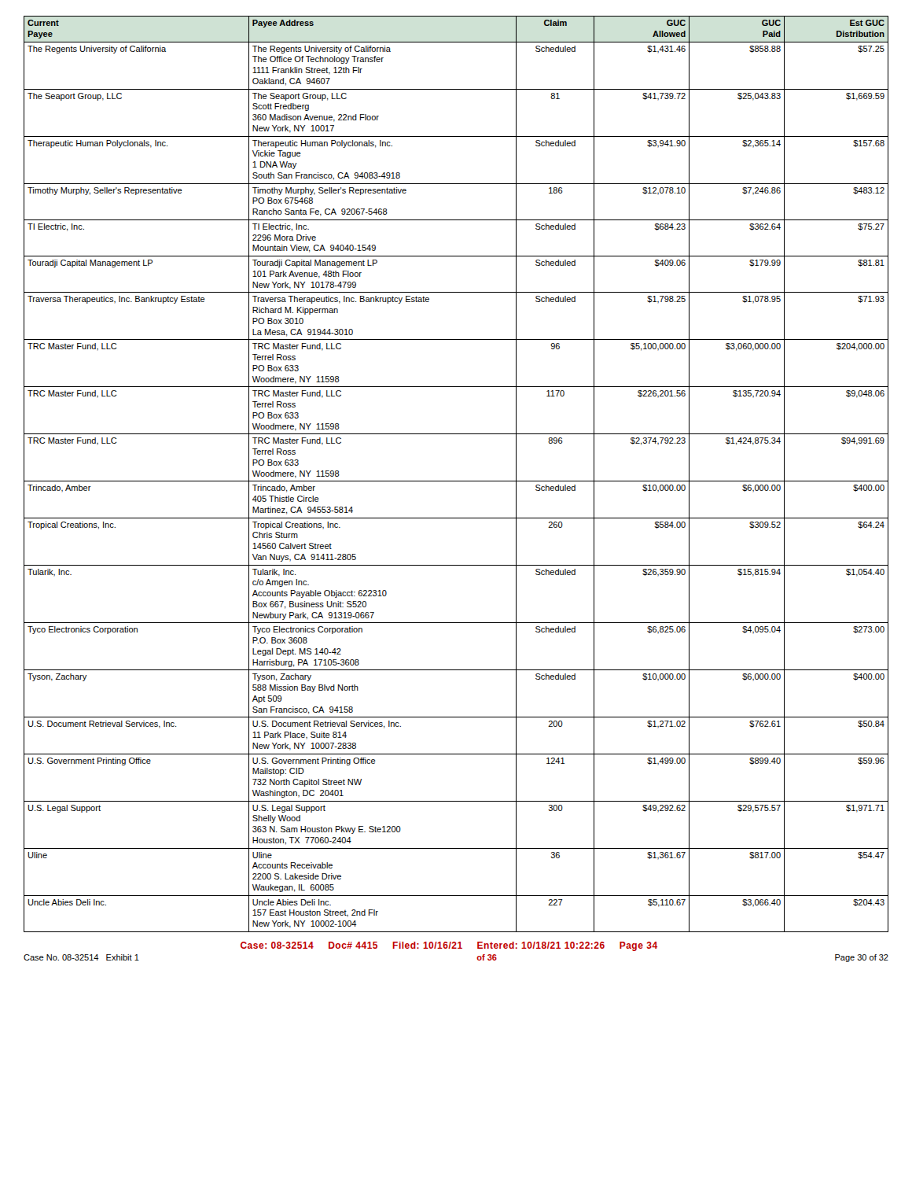| Current Payee | Payee Address | Claim | GUC Allowed | GUC Paid | Est GUC Distribution |
| --- | --- | --- | --- | --- | --- |
| The Regents University of California | The Regents University of California The Office Of Technology Transfer 1111 Franklin Street, 12th Flr Oakland, CA 94607 | Scheduled | $1,431.46 | $858.88 | $57.25 |
| The Seaport Group, LLC | The Seaport Group, LLC Scott Fredberg 360 Madison Avenue, 22nd Floor New York, NY 10017 | 81 | $41,739.72 | $25,043.83 | $1,669.59 |
| Therapeutic Human Polyclonals, Inc. | Therapeutic Human Polyclonals, Inc. Vickie Tague 1 DNA Way South San Francisco, CA 94083-4918 | Scheduled | $3,941.90 | $2,365.14 | $157.68 |
| Timothy Murphy, Seller's Representative | Timothy Murphy, Seller's Representative PO Box 675468 Rancho Santa Fe, CA 92067-5468 | 186 | $12,078.10 | $7,246.86 | $483.12 |
| TI Electric, Inc. | TI Electric, Inc. 2296 Mora Drive Mountain View, CA 94040-1549 | Scheduled | $684.23 | $362.64 | $75.27 |
| Touradji Capital Management LP | Touradji Capital Management LP 101 Park Avenue, 48th Floor New York, NY 10178-4799 | Scheduled | $409.06 | $179.99 | $81.81 |
| Traversa Therapeutics, Inc. Bankruptcy Estate | Traversa Therapeutics, Inc. Bankruptcy Estate Richard M. Kipperman PO Box 3010 La Mesa, CA 91944-3010 | Scheduled | $1,798.25 | $1,078.95 | $71.93 |
| TRC Master Fund, LLC | TRC Master Fund, LLC Terrel Ross PO Box 633 Woodmere, NY 11598 | 96 | $5,100,000.00 | $3,060,000.00 | $204,000.00 |
| TRC Master Fund, LLC | TRC Master Fund, LLC Terrel Ross PO Box 633 Woodmere, NY 11598 | 1170 | $226,201.56 | $135,720.94 | $9,048.06 |
| TRC Master Fund, LLC | TRC Master Fund, LLC Terrel Ross PO Box 633 Woodmere, NY 11598 | 896 | $2,374,792.23 | $1,424,875.34 | $94,991.69 |
| Trincado, Amber | Trincado, Amber 405 Thistle Circle Martinez, CA 94553-5814 | Scheduled | $10,000.00 | $6,000.00 | $400.00 |
| Tropical Creations, Inc. | Tropical Creations, Inc. Chris Sturm 14560 Calvert Street Van Nuys, CA 91411-2805 | 260 | $584.00 | $309.52 | $64.24 |
| Tularik, Inc. | Tularik, Inc. c/o Amgen Inc. Accounts Payable Objacct: 622310 Box 667, Business Unit: S520 Newbury Park, CA 91319-0667 | Scheduled | $26,359.90 | $15,815.94 | $1,054.40 |
| Tyco Electronics Corporation | Tyco Electronics Corporation P.O. Box 3608 Legal Dept. MS 140-42 Harrisburg, PA 17105-3608 | Scheduled | $6,825.06 | $4,095.04 | $273.00 |
| Tyson, Zachary | Tyson, Zachary 588 Mission Bay Blvd North Apt 509 San Francisco, CA 94158 | Scheduled | $10,000.00 | $6,000.00 | $400.00 |
| U.S. Document Retrieval Services, Inc. | U.S. Document Retrieval Services, Inc. 11 Park Place, Suite 814 New York, NY 10007-2838 | 200 | $1,271.02 | $762.61 | $50.84 |
| U.S. Government Printing Office | U.S. Government Printing Office Mailstop: CID 732 North Capitol Street NW Washington, DC 20401 | 1241 | $1,499.00 | $899.40 | $59.96 |
| U.S. Legal Support | U.S. Legal Support Shelly Wood 363 N. Sam Houston Pkwy E. Ste1200 Houston, TX 77060-2404 | 300 | $49,292.62 | $29,575.57 | $1,971.71 |
| Uline | Uline Accounts Receivable 2200 S. Lakeside Drive Waukegan, IL 60085 | 36 | $1,361.67 | $817.00 | $54.47 |
| Uncle Abies Deli Inc. | Uncle Abies Deli Inc. 157 East Houston Street, 2nd Flr New York, NY 10002-1004 | 227 | $5,110.67 | $3,066.40 | $204.43 |
Case: 08-32514 Doc# 4415 Filed: 10/16/21 Entered: 10/18/21 10:22:26 Page 34
Case No. 08-32514 Exhibit 1
of 36
Page 30 of 32